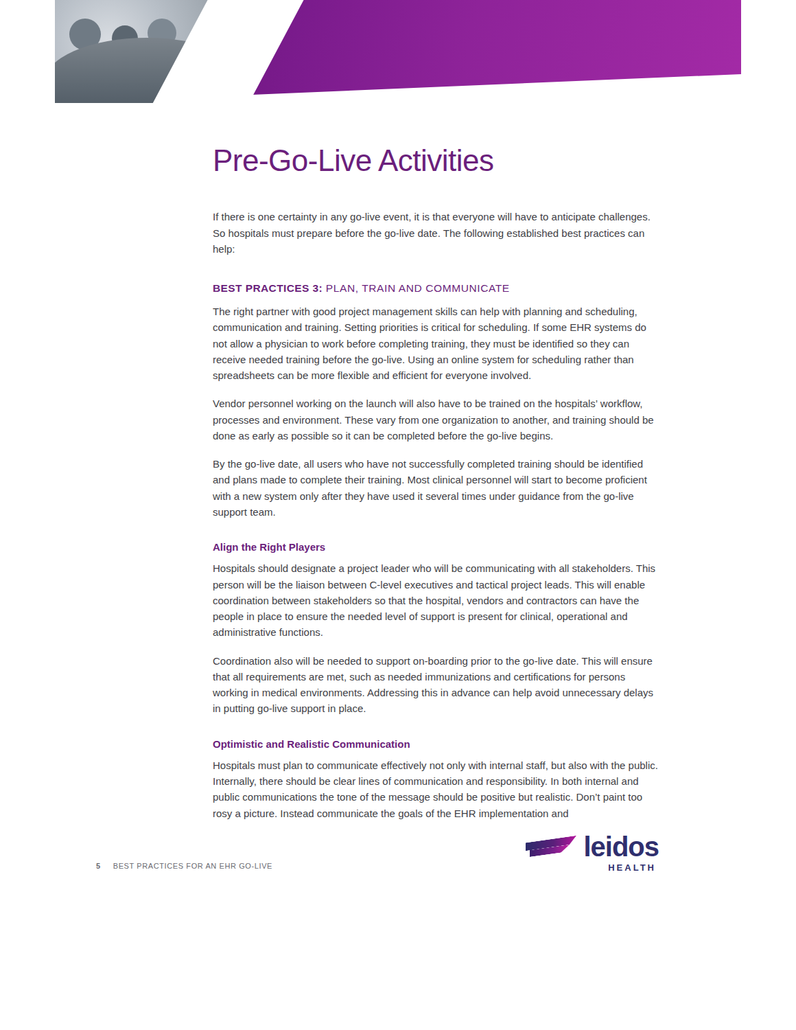Pre-Go-Live Activities
If there is one certainty in any go-live event, it is that everyone will have to anticipate challenges. So hospitals must prepare before the go-live date. The following established best practices can help:
BEST PRACTICES 3: PLAN, TRAIN AND COMMUNICATE
The right partner with good project management skills can help with planning and scheduling, communication and training. Setting priorities is critical for scheduling. If some EHR systems do not allow a physician to work before completing training, they must be identified so they can receive needed training before the go-live. Using an online system for scheduling rather than spreadsheets can be more flexible and efficient for everyone involved.
Vendor personnel working on the launch will also have to be trained on the hospitals’ workflow, processes and environment. These vary from one organization to another, and training should be done as early as possible so it can be completed before the go-live begins.
By the go-live date, all users who have not successfully completed training should be identified and plans made to complete their training. Most clinical personnel will start to become proficient with a new system only after they have used it several times under guidance from the go-live support team.
Align the Right Players
Hospitals should designate a project leader who will be communicating with all stakeholders. This person will be the liaison between C-level executives and tactical project leads. This will enable coordination between stakeholders so that the hospital, vendors and contractors can have the people in place to ensure the needed level of support is present for clinical, operational and administrative functions.
Coordination also will be needed to support on-boarding prior to the go-live date. This will ensure that all requirements are met, such as needed immunizations and certifications for persons working in medical environments. Addressing this in advance can help avoid unnecessary delays in putting go-live support in place.
Optimistic and Realistic Communication
Hospitals must plan to communicate effectively not only with internal staff, but also with the public. Internally, there should be clear lines of communication and responsibility. In both internal and public communications the tone of the message should be positive but realistic. Don’t paint too rosy a picture. Instead communicate the goals of the EHR implementation and
5 BEST PRACTICES FOR AN EHR GO-LIVE
leidos
HEALTH